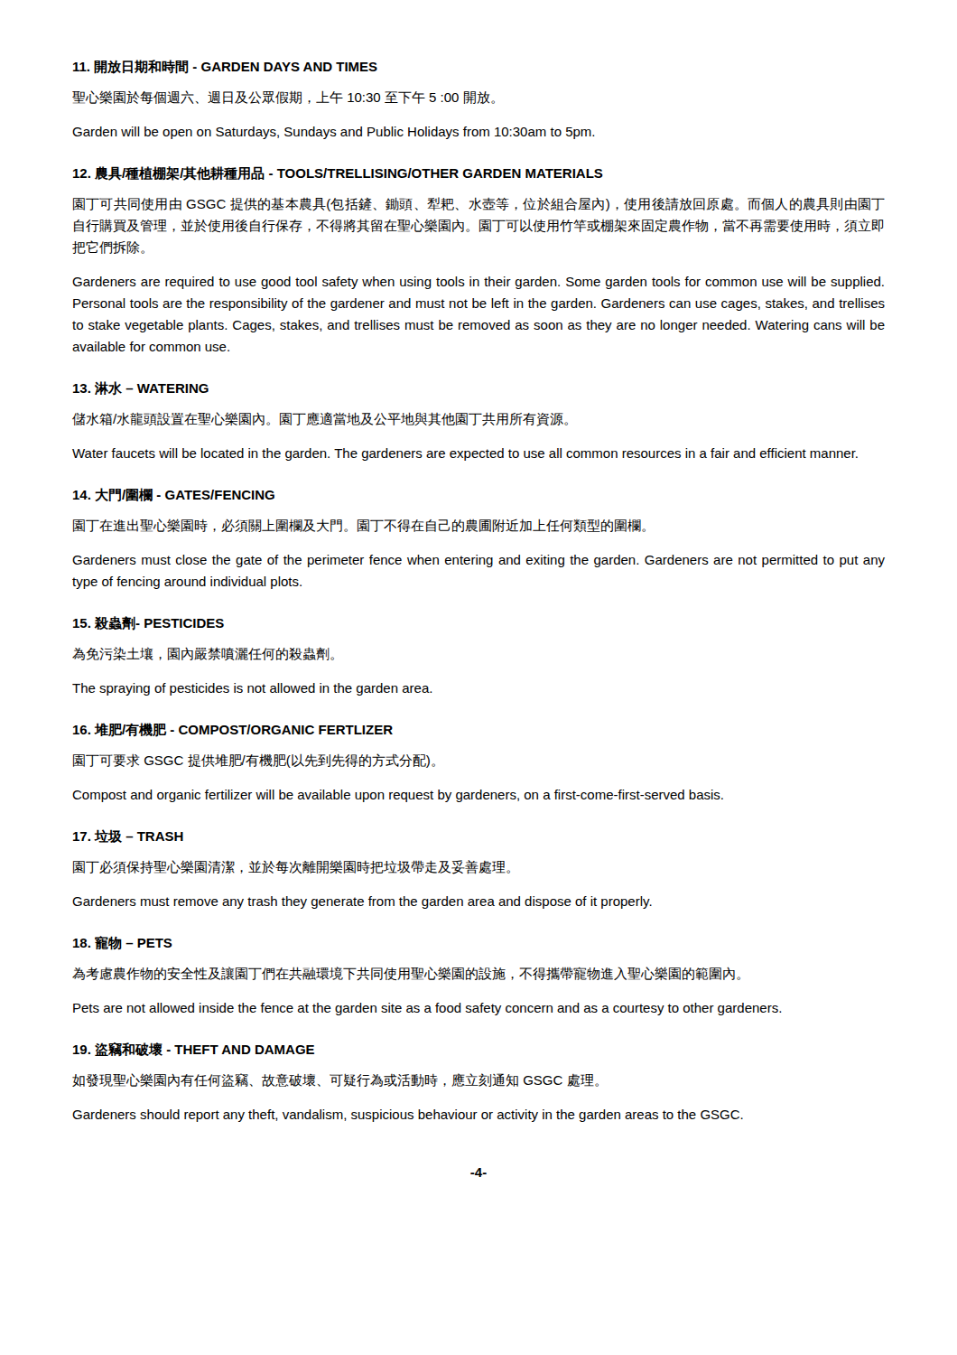11. 開放日期和時間 - GARDEN DAYS AND TIMES
聖心樂園於每個週六、週日及公眾假期，上午 10:30 至下午 5 :00 開放。
Garden will be open on Saturdays, Sundays and Public Holidays from 10:30am to 5pm.
12. 農具/種植棚架/其他耕種用品 - TOOLS/TRELLISING/OTHER GARDEN MATERIALS
園丁可共同使用由 GSGC 提供的基本農具(包括鏟、鋤頭、犁耙、水壺等，位於組合屋內)，使用後請放回原處。而個人的農具則由園丁自行購買及管理，並於使用後自行保存，不得將其留在聖心樂園內。園丁可以使用竹竿或棚架來固定農作物，當不再需要使用時，須立即把它們拆除。
Gardeners are required to use good tool safety when using tools in their garden. Some garden tools for common use will be supplied. Personal tools are the responsibility of the gardener and must not be left in the garden. Gardeners can use cages, stakes, and trellises to stake vegetable plants. Cages, stakes, and trellises must be removed as soon as they are no longer needed. Watering cans will be available for common use.
13. 淋水 – WATERING
儲水箱/水龍頭設置在聖心樂園內。園丁應適當地及公平地與其他園丁共用所有資源。
Water faucets will be located in the garden. The gardeners are expected to use all common resources in a fair and efficient manner.
14. 大門/圍欄 - GATES/FENCING
園丁在進出聖心樂園時，必須關上圍欄及大門。園丁不得在自己的農圃附近加上任何類型的圍欄。
Gardeners must close the gate of the perimeter fence when entering and exiting the garden. Gardeners are not permitted to put any type of fencing around individual plots.
15. 殺蟲劑- PESTICIDES
為免污染土壤，園內嚴禁噴灑任何的殺蟲劑。
The spraying of pesticides is not allowed in the garden area.
16. 堆肥/有機肥 - COMPOST/ORGANIC FERTLIZER
園丁可要求 GSGC 提供堆肥/有機肥(以先到先得的方式分配)。
Compost and organic fertilizer will be available upon request by gardeners, on a first-come-first-served basis.
17. 垃圾 – TRASH
園丁必須保持聖心樂園清潔，並於每次離開樂園時把垃圾帶走及妥善處理。
Gardeners must remove any trash they generate from the garden area and dispose of it properly.
18. 寵物 – PETS
為考慮農作物的安全性及讓園丁們在共融環境下共同使用聖心樂園的設施，不得攜帶寵物進入聖心樂園的範圍內。
Pets are not allowed inside the fence at the garden site as a food safety concern and as a courtesy to other gardeners.
19. 盜竊和破壞 - THEFT AND DAMAGE
如發現聖心樂園內有任何盜竊、故意破壞、可疑行為或活動時，應立刻通知 GSGC 處理。
Gardeners should report any theft, vandalism, suspicious behaviour or activity in the garden areas to the GSGC.
-4-